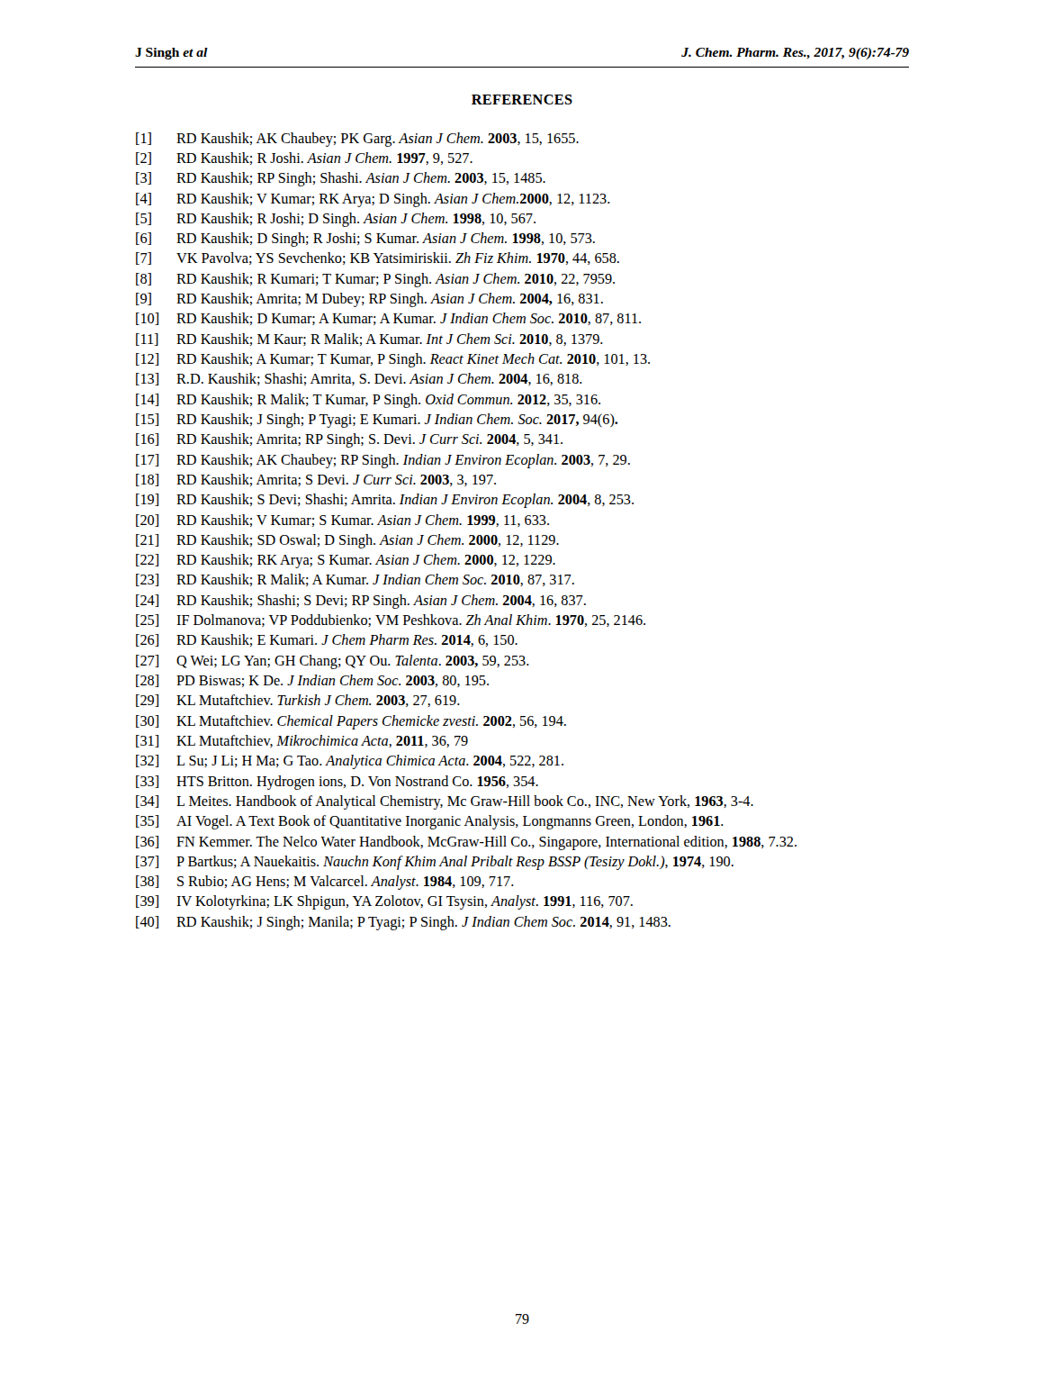J Singh et al
J. Chem. Pharm. Res., 2017, 9(6):74-79
REFERENCES
[1] RD Kaushik; AK Chaubey; PK Garg. Asian J Chem. 2003, 15, 1655.
[2] RD Kaushik; R Joshi. Asian J Chem. 1997, 9, 527.
[3] RD Kaushik; RP Singh; Shashi. Asian J Chem. 2003, 15, 1485.
[4] RD Kaushik; V Kumar; RK Arya; D Singh. Asian J Chem. 2000, 12, 1123.
[5] RD Kaushik; R Joshi; D Singh. Asian J Chem. 1998, 10, 567.
[6] RD Kaushik; D Singh; R Joshi; S Kumar. Asian J Chem. 1998, 10, 573.
[7] VK Pavolva; YS Sevchenko; KB Yatsimiriskii. Zh Fiz Khim. 1970, 44, 658.
[8] RD Kaushik; R Kumari; T Kumar; P Singh. Asian J Chem. 2010, 22, 7959.
[9] RD Kaushik; Amrita; M Dubey; RP Singh. Asian J Chem. 2004, 16, 831.
[10] RD Kaushik; D Kumar; A Kumar; A Kumar. J Indian Chem Soc. 2010, 87, 811.
[11] RD Kaushik; M Kaur; R Malik; A Kumar. Int J Chem Sci. 2010, 8, 1379.
[12] RD Kaushik; A Kumar; T Kumar, P Singh. React Kinet Mech Cat. 2010, 101, 13.
[13] R.D. Kaushik; Shashi; Amrita, S. Devi. Asian J Chem. 2004, 16, 818.
[14] RD Kaushik; R Malik; T Kumar, P Singh. Oxid Commun. 2012, 35, 316.
[15] RD Kaushik; J Singh; P Tyagi; E Kumari. J Indian Chem. Soc. 2017, 94(6).
[16] RD Kaushik; Amrita; RP Singh; S. Devi. J Curr Sci. 2004, 5, 341.
[17] RD Kaushik; AK Chaubey; RP Singh. Indian J Environ Ecoplan. 2003, 7, 29.
[18] RD Kaushik; Amrita; S Devi. J Curr Sci. 2003, 3, 197.
[19] RD Kaushik; S Devi; Shashi; Amrita. Indian J Environ Ecoplan. 2004, 8, 253.
[20] RD Kaushik; V Kumar; S Kumar. Asian J Chem. 1999, 11, 633.
[21] RD Kaushik; SD Oswal; D Singh. Asian J Chem. 2000, 12, 1129.
[22] RD Kaushik; RK Arya; S Kumar. Asian J Chem. 2000, 12, 1229.
[23] RD Kaushik; R Malik; A Kumar. J Indian Chem Soc. 2010, 87, 317.
[24] RD Kaushik; Shashi; S Devi; RP Singh. Asian J Chem. 2004, 16, 837.
[25] IF Dolmanova; VP Poddubienko; VM Peshkova. Zh Anal Khim. 1970, 25, 2146.
[26] RD Kaushik; E Kumari. J Chem Pharm Res. 2014, 6, 150.
[27] Q Wei; LG Yan; GH Chang; QY Ou. Talenta. 2003, 59, 253.
[28] PD Biswas; K De. J Indian Chem Soc. 2003, 80, 195.
[29] KL Mutaftchiev. Turkish J Chem. 2003, 27, 619.
[30] KL Mutaftchiev. Chemical Papers Chemicke zvesti. 2002, 56, 194.
[31] KL Mutaftchiev, Mikrochimica Acta, 2011, 36, 79
[32] L Su; J Li; H Ma; G Tao. Analytica Chimica Acta. 2004, 522, 281.
[33] HTS Britton. Hydrogen ions, D. Von Nostrand Co. 1956, 354.
[34] L Meites. Handbook of Analytical Chemistry, Mc Graw-Hill book Co., INC, New York, 1963, 3-4.
[35] AI Vogel. A Text Book of Quantitative Inorganic Analysis, Longmanns Green, London, 1961.
[36] FN Kemmer. The Nelco Water Handbook, McGraw-Hill Co., Singapore, International edition, 1988, 7.32.
[37] P Bartkus; A Nauekaitis. Nauchn Konf Khim Anal Pribalt Resp BSSP (Tesizy Dokl.), 1974, 190.
[38] S Rubio; AG Hens; M Valcarcel. Analyst. 1984, 109, 717.
[39] IV Kolotyrkina; LK Shpigun, YA Zolotov, GI Tsysin, Analyst. 1991, 116, 707.
[40] RD Kaushik; J Singh; Manila; P Tyagi; P Singh. J Indian Chem Soc. 2014, 91, 1483.
79